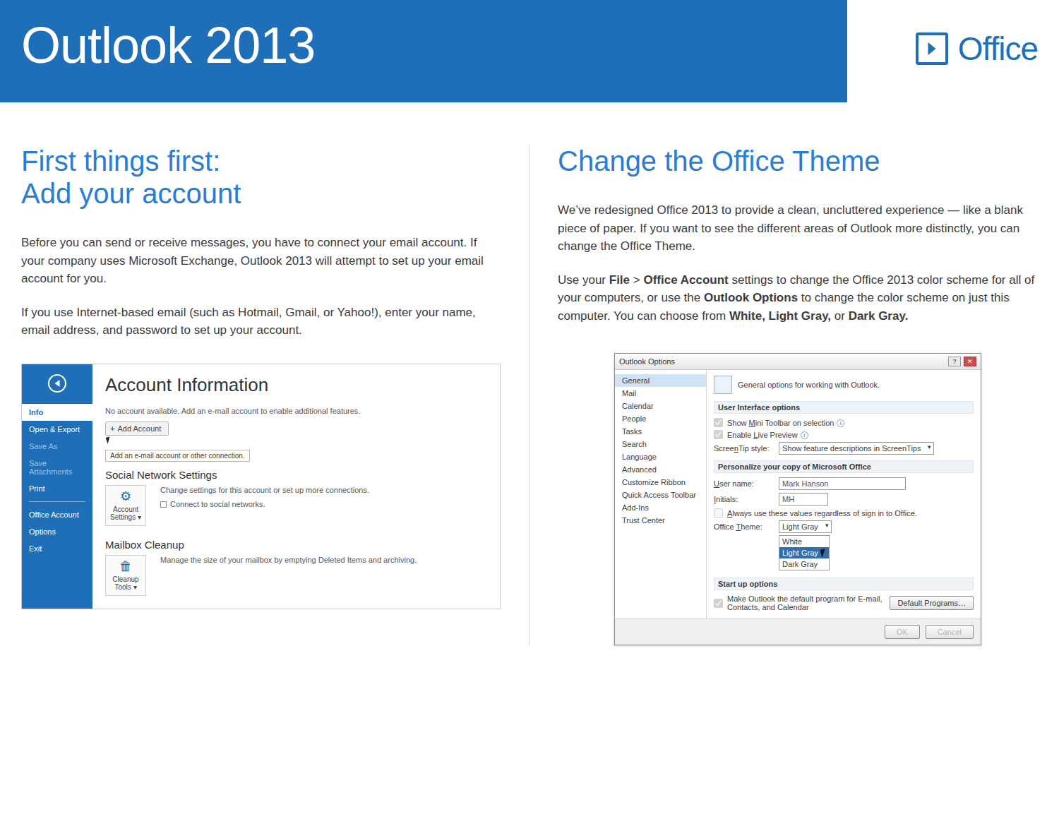Outlook 2013
Office
First things first:
Add your account
Before you can send or receive messages, you have to connect your email account. If your company uses Microsoft Exchange, Outlook 2013 will attempt to set up your email account for you.
If you use Internet-based email (such as Hotmail, Gmail, or Yahoo!), enter your name, email address, and password to set up your account.
Info
Open & Export
Save As
Save Attachments
Print
Office Account
Options
Exit
Account Information
No account available. Add an e-mail account to enable additional features.
+Add Account
Add an e-mail account or other connection.
Social Network Settings
⚙Account Settings ▾
Change settings for this account or set up more connections.
Connect to social networks.
Mailbox Cleanup
🗑Cleanup Tools ▾
Manage the size of your mailbox by emptying Deleted Items and archiving.
Change the Office Theme
We’ve redesigned Office 2013 to provide a clean, uncluttered experience — like a blank piece of paper. If you want to see the different areas of Outlook more distinctly, you can change the Office Theme.
Use your File > Office Account settings to change the Office 2013 color scheme for all of your computers, or use the Outlook Options to change the color scheme on just this computer. You can choose from White, Light Gray, or Dark Gray.
Outlook Options ?✕
General
Mail
Calendar
People
Tasks
Search
Language
Advanced
Customize Ribbon
Quick Access Toolbar
Add-Ins
Trust Center
General options for working with Outlook.
User Interface options
Show Mini Toolbar on selectioni
Enable Live Previewi
Screen Tip style: Show feature descriptions in ScreenTips
Personalize your copy of Microsoft Office
User name:
Initials:
Always use these values regardless of sign in to Office.
Office Theme: Light Gray
White
Light Gray
Dark Gray
Start up options
Make Outlook the default program for E-mail,
Contacts, and Calendar
Default Programs…
OK Cancel